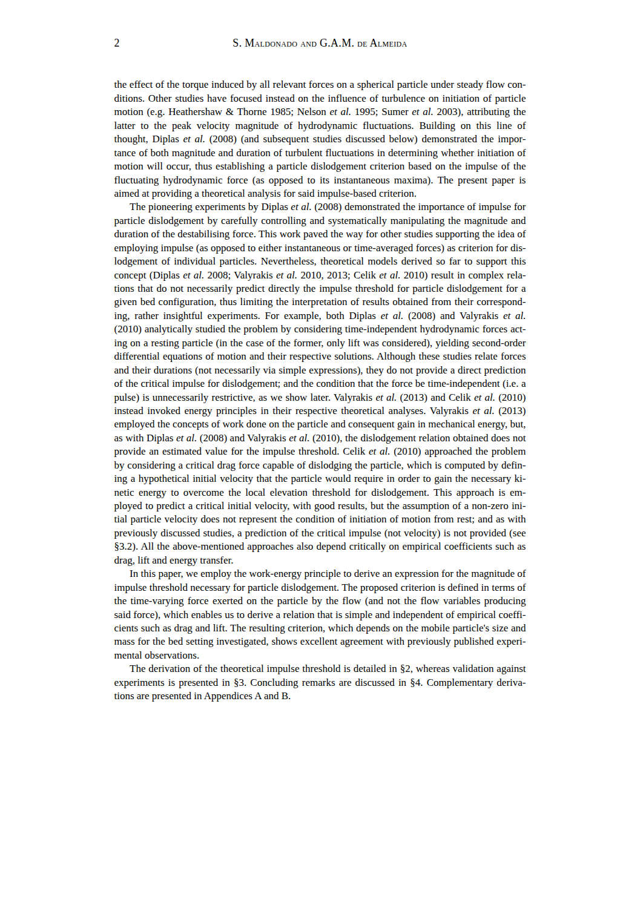2
S. Maldonado and G.A.M. de Almeida
the effect of the torque induced by all relevant forces on a spherical particle under steady flow conditions. Other studies have focused instead on the influence of turbulence on initiation of particle motion (e.g. Heathershaw & Thorne 1985; Nelson et al. 1995; Sumer et al. 2003), attributing the latter to the peak velocity magnitude of hydrodynamic fluctuations. Building on this line of thought, Diplas et al. (2008) (and subsequent studies discussed below) demonstrated the importance of both magnitude and duration of turbulent fluctuations in determining whether initiation of motion will occur, thus establishing a particle dislodgement criterion based on the impulse of the fluctuating hydrodynamic force (as opposed to its instantaneous maxima). The present paper is aimed at providing a theoretical analysis for said impulse-based criterion.
The pioneering experiments by Diplas et al. (2008) demonstrated the importance of impulse for particle dislodgement by carefully controlling and systematically manipulating the magnitude and duration of the destabilising force. This work paved the way for other studies supporting the idea of employing impulse (as opposed to either instantaneous or time-averaged forces) as criterion for dislodgement of individual particles. Nevertheless, theoretical models derived so far to support this concept (Diplas et al. 2008; Valyrakis et al. 2010, 2013; Celik et al. 2010) result in complex relations that do not necessarily predict directly the impulse threshold for particle dislodgement for a given bed configuration, thus limiting the interpretation of results obtained from their corresponding, rather insightful experiments. For example, both Diplas et al. (2008) and Valyrakis et al. (2010) analytically studied the problem by considering time-independent hydrodynamic forces acting on a resting particle (in the case of the former, only lift was considered), yielding second-order differential equations of motion and their respective solutions. Although these studies relate forces and their durations (not necessarily via simple expressions), they do not provide a direct prediction of the critical impulse for dislodgement; and the condition that the force be time-independent (i.e. a pulse) is unnecessarily restrictive, as we show later. Valyrakis et al. (2013) and Celik et al. (2010) instead invoked energy principles in their respective theoretical analyses. Valyrakis et al. (2013) employed the concepts of work done on the particle and consequent gain in mechanical energy, but, as with Diplas et al. (2008) and Valyrakis et al. (2010), the dislodgement relation obtained does not provide an estimated value for the impulse threshold. Celik et al. (2010) approached the problem by considering a critical drag force capable of dislodging the particle, which is computed by defining a hypothetical initial velocity that the particle would require in order to gain the necessary kinetic energy to overcome the local elevation threshold for dislodgement. This approach is employed to predict a critical initial velocity, with good results, but the assumption of a non-zero initial particle velocity does not represent the condition of initiation of motion from rest; and as with previously discussed studies, a prediction of the critical impulse (not velocity) is not provided (see §3.2). All the above-mentioned approaches also depend critically on empirical coefficients such as drag, lift and energy transfer.
In this paper, we employ the work-energy principle to derive an expression for the magnitude of impulse threshold necessary for particle dislodgement. The proposed criterion is defined in terms of the time-varying force exerted on the particle by the flow (and not the flow variables producing said force), which enables us to derive a relation that is simple and independent of empirical coefficients such as drag and lift. The resulting criterion, which depends on the mobile particle's size and mass for the bed setting investigated, shows excellent agreement with previously published experimental observations.
The derivation of the theoretical impulse threshold is detailed in §2, whereas validation against experiments is presented in §3. Concluding remarks are discussed in §4. Complementary derivations are presented in Appendices A and B.